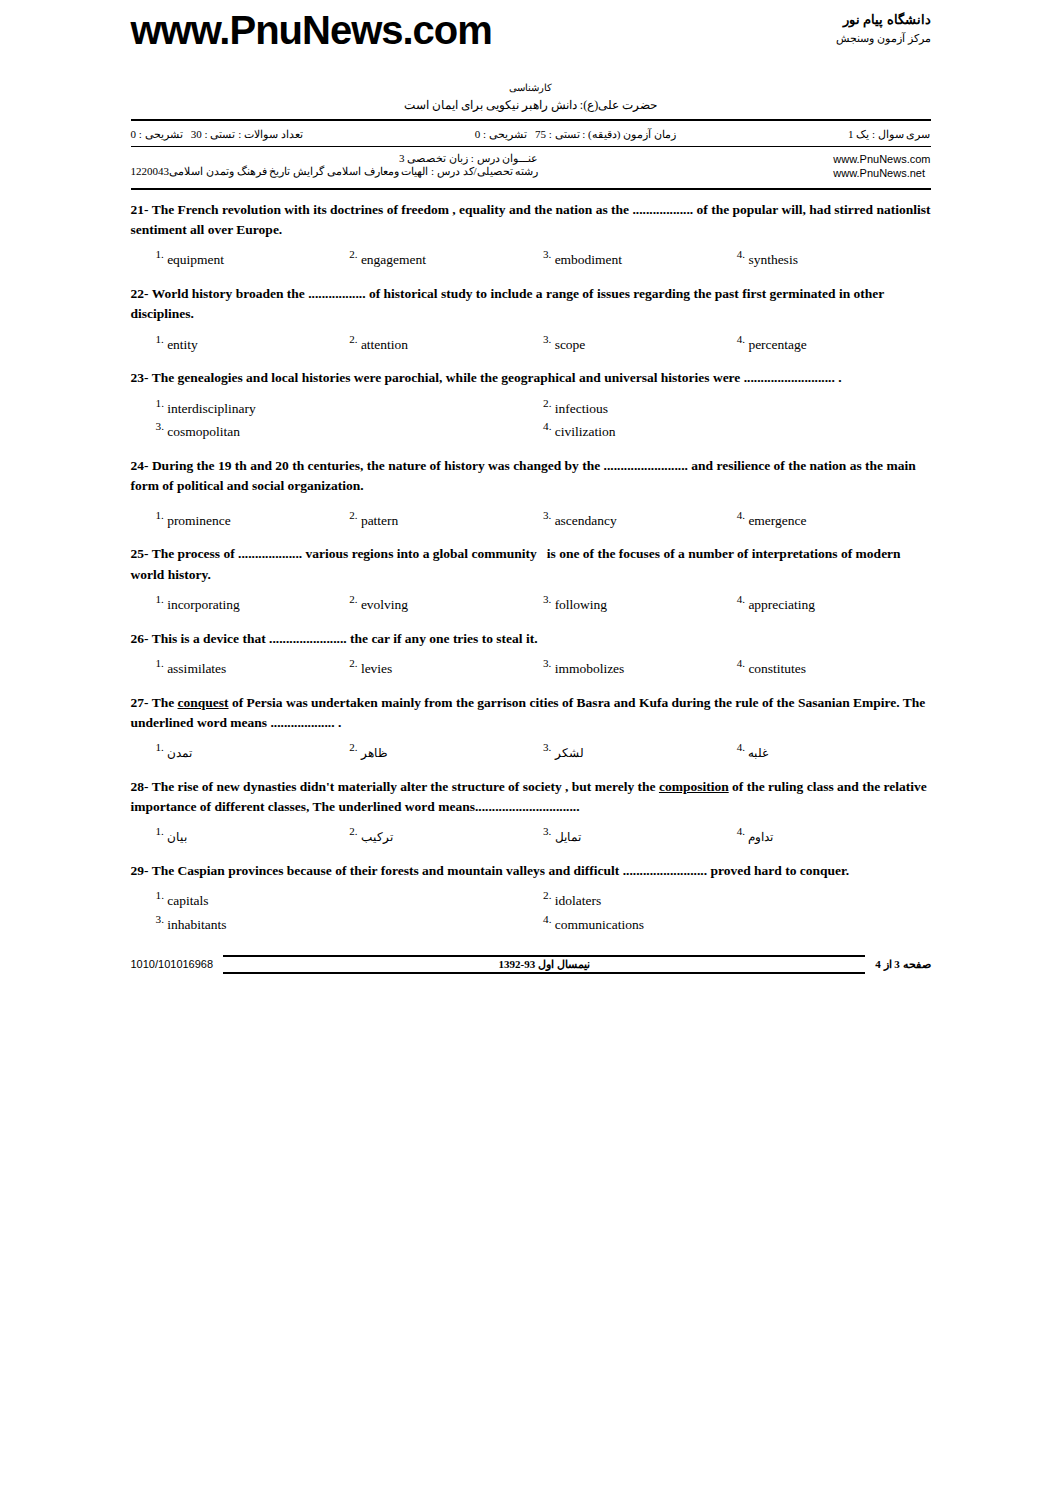www.PnuNews.com
دانشگاه پیام نور
مرکز آزمون وسنجش
کارشناسی
حضرت علی(ع): دانش راهبر نیکویی برای ایمان است
سری سوال : یک 1
زمان آزمون (دقیقه) : تستی : 75 تشریحی : 0
تعداد سوالات : تستی : 30 تشریحی : 0
www.PnuNews.com
www.PnuNews.net
عنـــوان درس : زبان تخصصی 3
رشته تحصیلی/کد درس : الهیات ومعارف اسلامی گرایش تاریخ فرهنگ وتمدن اسلامی1220043
21- The French revolution with its doctrines of freedom , equality and the nation as the .................. of the popular will, had stirred nationlist sentiment all over Europe.
1. equipment
2. engagement
3. embodiment
4. synthesis
22- World history broaden the ................. of historical study to include a range of issues regarding the past first germinated in other disciplines.
1. entity
2. attention
3. scope
4. percentage
23- The genealogies and local histories were parochial, while the geographical and universal histories were ........................... .
1. interdisciplinary
2. infectious
3. cosmopolitan
4. civilization
24- During the 19 th and 20 th centuries, the nature of history was changed by the ......................... and resilience of the nation as the main form of political and social organization.
1. prominence
2. pattern
3. ascendancy
4. emergence
25- The process of ................... various regions into a global community is one of the focuses of a number of interpretations of modern world history.
1. incorporating
2. evolving
3. following
4. appreciating
26- This is a device that ....................... the car if any one tries to steal it.
1. assimilates
2. levies
3. immobolizes
4. constitutes
27- The conquest of Persia was undertaken mainly from the garrison cities of Basra and Kufa during the rule of the Sasanian Empire. The underlined word means ................... .
1. تمدن
2. ظاهر
3. لشکر
4. غلبه
28- The rise of new dynasties didn't materially alter the structure of society , but merely the composition of the ruling class and the relative importance of different classes, The underlined word means...............................
1. بیان
2. ترکیب
3. تمایل
4. تداوم
29- The Caspian provinces because of their forests and mountain valleys and difficult ......................... proved hard to conquer.
1. capitals
2. idolaters
3. inhabitants
4. communications
صفحه 3 از 4
نیمسال اول 93-1392
1010/101016968